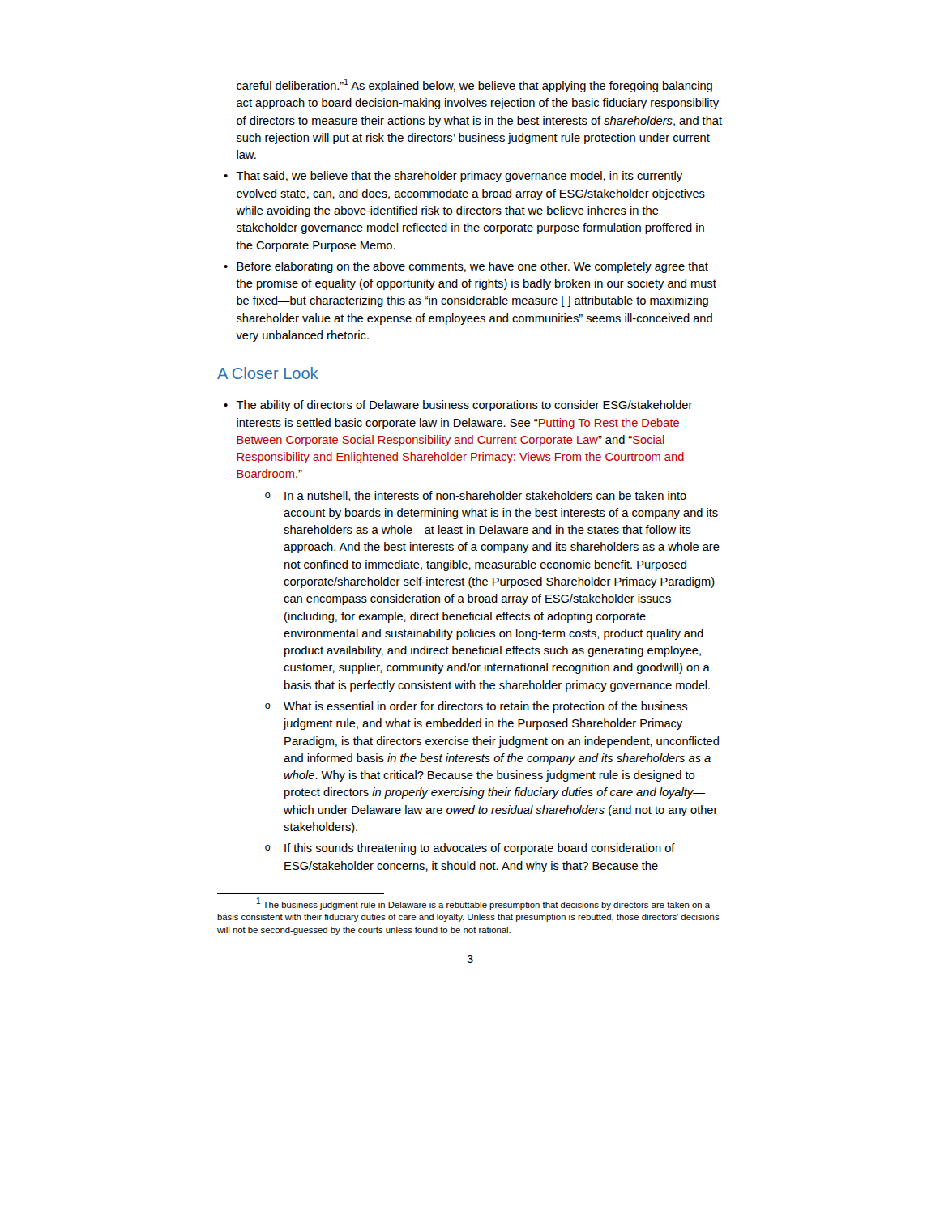careful deliberation.”1 As explained below, we believe that applying the foregoing balancing act approach to board decision-making involves rejection of the basic fiduciary responsibility of directors to measure their actions by what is in the best interests of shareholders, and that such rejection will put at risk the directors’ business judgment rule protection under current law.
That said, we believe that the shareholder primacy governance model, in its currently evolved state, can, and does, accommodate a broad array of ESG/stakeholder objectives while avoiding the above-identified risk to directors that we believe inheres in the stakeholder governance model reflected in the corporate purpose formulation proffered in the Corporate Purpose Memo.
Before elaborating on the above comments, we have one other. We completely agree that the promise of equality (of opportunity and of rights) is badly broken in our society and must be fixed—but characterizing this as “in considerable measure [ ] attributable to maximizing shareholder value at the expense of employees and communities” seems ill-conceived and very unbalanced rhetoric.
A Closer Look
The ability of directors of Delaware business corporations to consider ESG/stakeholder interests is settled basic corporate law in Delaware. See “Putting To Rest the Debate Between Corporate Social Responsibility and Current Corporate Law” and “Social Responsibility and Enlightened Shareholder Primacy: Views From the Courtroom and Boardroom.”
In a nutshell, the interests of non-shareholder stakeholders can be taken into account by boards in determining what is in the best interests of a company and its shareholders as a whole—at least in Delaware and in the states that follow its approach. And the best interests of a company and its shareholders as a whole are not confined to immediate, tangible, measurable economic benefit. Purposed corporate/shareholder self-interest (the Purposed Shareholder Primacy Paradigm) can encompass consideration of a broad array of ESG/stakeholder issues (including, for example, direct beneficial effects of adopting corporate environmental and sustainability policies on long-term costs, product quality and product availability, and indirect beneficial effects such as generating employee, customer, supplier, community and/or international recognition and goodwill) on a basis that is perfectly consistent with the shareholder primacy governance model.
What is essential in order for directors to retain the protection of the business judgment rule, and what is embedded in the Purposed Shareholder Primacy Paradigm, is that directors exercise their judgment on an independent, unconflicted and informed basis in the best interests of the company and its shareholders as a whole. Why is that critical? Because the business judgment rule is designed to protect directors in properly exercising their fiduciary duties of care and loyalty—which under Delaware law are owed to residual shareholders (and not to any other stakeholders).
If this sounds threatening to advocates of corporate board consideration of ESG/stakeholder concerns, it should not. And why is that? Because the
1 The business judgment rule in Delaware is a rebuttable presumption that decisions by directors are taken on a basis consistent with their fiduciary duties of care and loyalty. Unless that presumption is rebutted, those directors’ decisions will not be second-guessed by the courts unless found to be not rational.
3